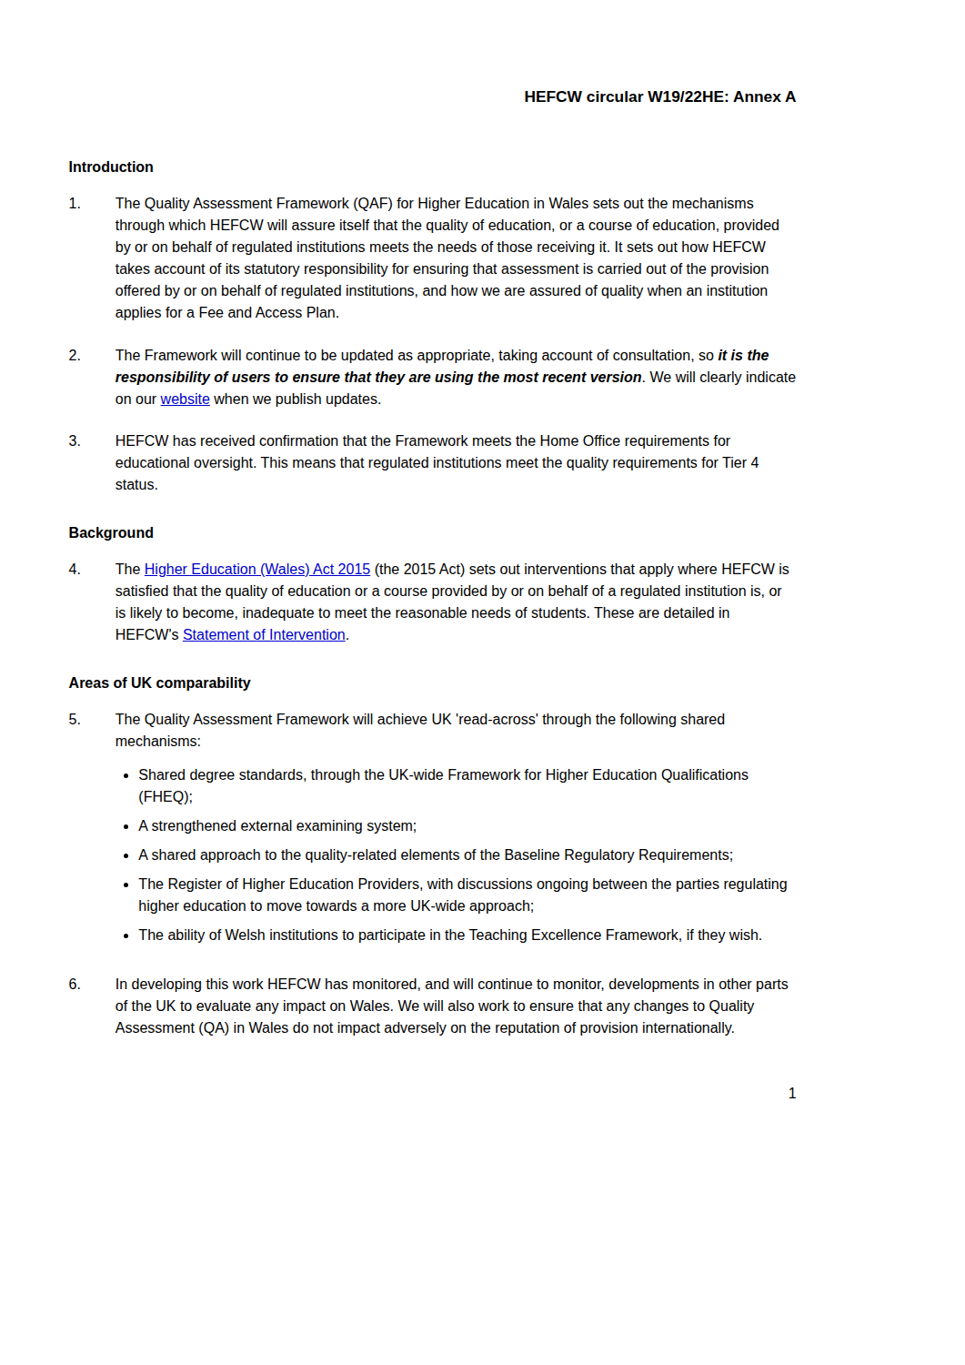HEFCW circular W19/22HE: Annex A
Introduction
1.
The Quality Assessment Framework (QAF) for Higher Education in Wales sets out the mechanisms through which HEFCW will assure itself that the quality of education, or a course of education, provided by or on behalf of regulated institutions meets the needs of those receiving it. It sets out how HEFCW takes account of its statutory responsibility for ensuring that assessment is carried out of the provision offered by or on behalf of regulated institutions, and how we are assured of quality when an institution applies for a Fee and Access Plan.
2.
The Framework will continue to be updated as appropriate, taking account of consultation, so it is the responsibility of users to ensure that they are using the most recent version. We will clearly indicate on our website when we publish updates.
3.
HEFCW has received confirmation that the Framework meets the Home Office requirements for educational oversight. This means that regulated institutions meet the quality requirements for Tier 4 status.
Background
4.
The Higher Education (Wales) Act 2015 (the 2015 Act) sets out interventions that apply where HEFCW is satisfied that the quality of education or a course provided by or on behalf of a regulated institution is, or is likely to become, inadequate to meet the reasonable needs of students. These are detailed in HEFCW's Statement of Intervention.
Areas of UK comparability
5.
The Quality Assessment Framework will achieve UK 'read-across' through the following shared mechanisms:
Shared degree standards, through the UK-wide Framework for Higher Education Qualifications (FHEQ);
A strengthened external examining system;
A shared approach to the quality-related elements of the Baseline Regulatory Requirements;
The Register of Higher Education Providers, with discussions ongoing between the parties regulating higher education to move towards a more UK-wide approach;
The ability of Welsh institutions to participate in the Teaching Excellence Framework, if they wish.
6.
In developing this work HEFCW has monitored, and will continue to monitor, developments in other parts of the UK to evaluate any impact on Wales. We will also work to ensure that any changes to Quality Assessment (QA) in Wales do not impact adversely on the reputation of provision internationally.
1